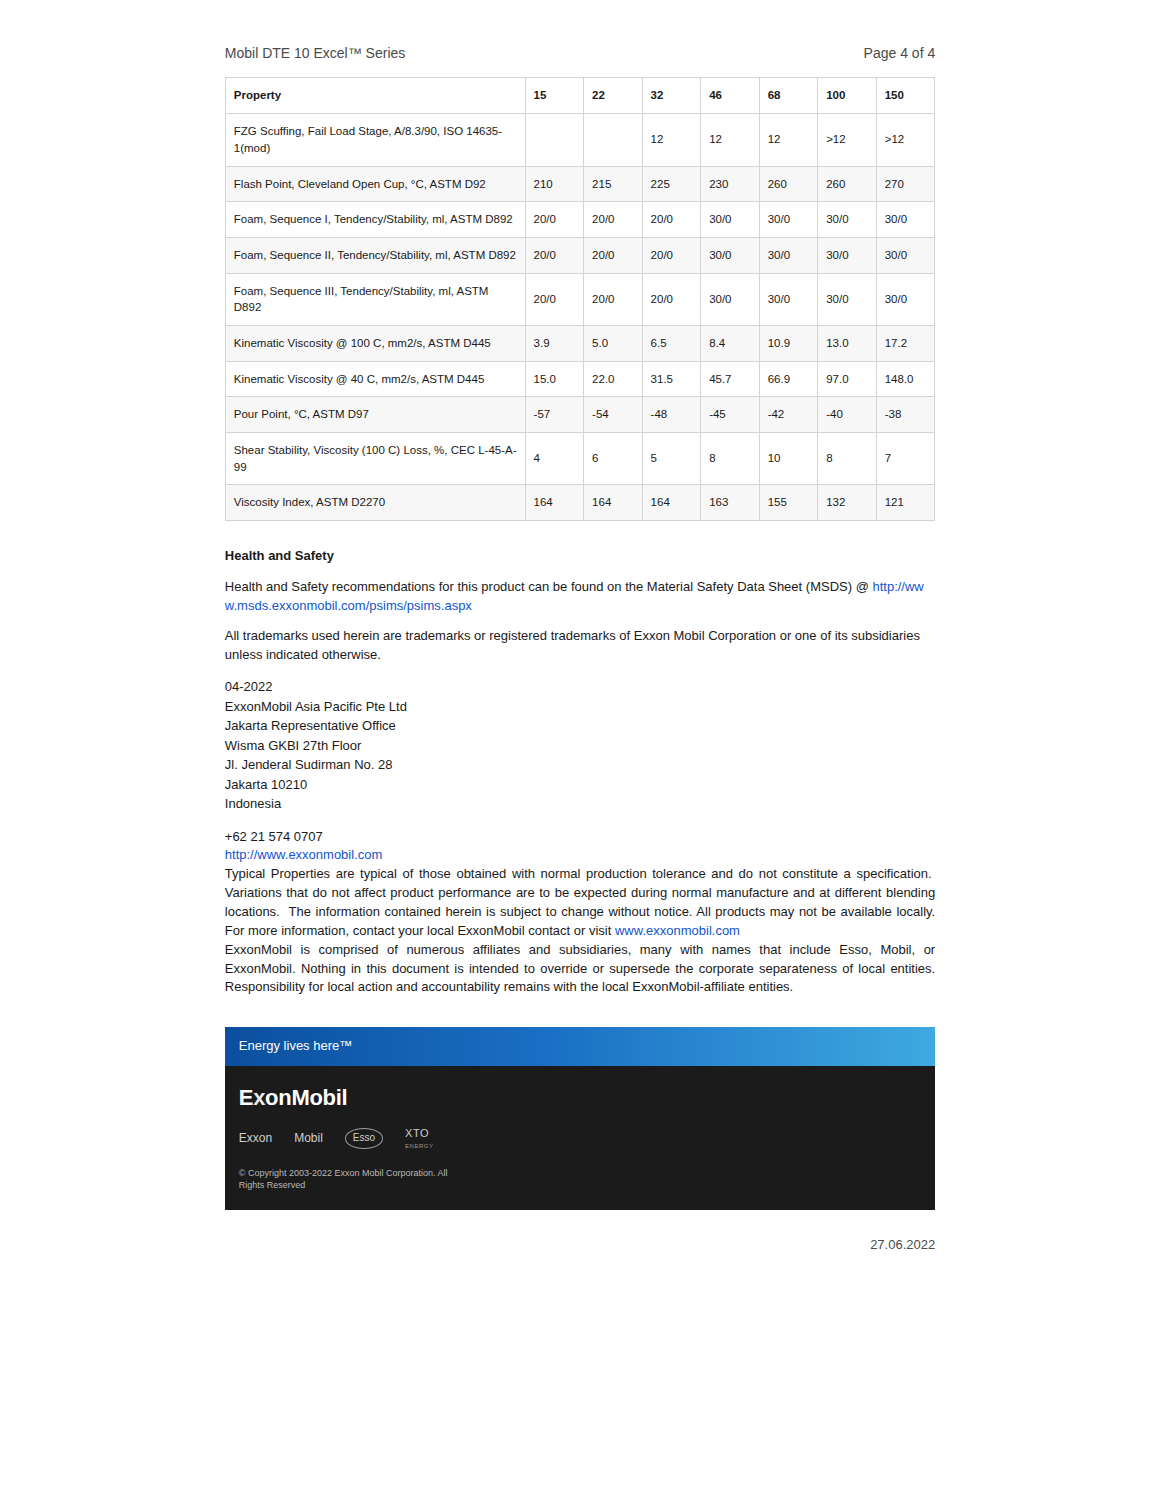Mobil DTE 10 Excel™ Series
Page 4 of 4
| Property | 15 | 22 | 32 | 46 | 68 | 100 | 150 |
| --- | --- | --- | --- | --- | --- | --- | --- |
| FZG Scuffing, Fail Load Stage, A/8.3/90, ISO 14635-1(mod) | | | 12 | 12 | 12 | >12 | >12 |
| Flash Point, Cleveland Open Cup, °C, ASTM D92 | 210 | 215 | 225 | 230 | 260 | 260 | 270 |
| Foam, Sequence I, Tendency/Stability, ml, ASTM D892 | 20/0 | 20/0 | 20/0 | 30/0 | 30/0 | 30/0 | 30/0 |
| Foam, Sequence II, Tendency/Stability, ml, ASTM D892 | 20/0 | 20/0 | 20/0 | 30/0 | 30/0 | 30/0 | 30/0 |
| Foam, Sequence III, Tendency/Stability, ml, ASTM D892 | 20/0 | 20/0 | 20/0 | 30/0 | 30/0 | 30/0 | 30/0 |
| Kinematic Viscosity @ 100 C, mm2/s, ASTM D445 | 3.9 | 5.0 | 6.5 | 8.4 | 10.9 | 13.0 | 17.2 |
| Kinematic Viscosity @ 40 C, mm2/s, ASTM D445 | 15.0 | 22.0 | 31.5 | 45.7 | 66.9 | 97.0 | 148.0 |
| Pour Point, °C, ASTM D97 | -57 | -54 | -48 | -45 | -42 | -40 | -38 |
| Shear Stability, Viscosity (100 C) Loss, %, CEC L-45-A-99 | 4 | 6 | 5 | 8 | 10 | 8 | 7 |
| Viscosity Index, ASTM D2270 | 164 | 164 | 164 | 163 | 155 | 132 | 121 |
Health and Safety
Health and Safety recommendations for this product can be found on the Material Safety Data Sheet (MSDS) @ http://www.msds.exxonmobil.com/psims/psims.aspx
All trademarks used herein are trademarks or registered trademarks of Exxon Mobil Corporation or one of its subsidiaries unless indicated otherwise.
04-2022
ExxonMobil Asia Pacific Pte Ltd
Jakarta Representative Office
Wisma GKBI 27th Floor
Jl. Jenderal Sudirman No. 28
Jakarta 10210
Indonesia
+62 21 574 0707
http://www.exxonmobil.com
Typical Properties are typical of those obtained with normal production tolerance and do not constitute a specification. Variations that do not affect product performance are to be expected during normal manufacture and at different blending locations. The information contained herein is subject to change without notice. All products may not be available locally. For more information, contact your local ExxonMobil contact or visit www.exxonmobil.com
ExxonMobil is comprised of numerous affiliates and subsidiaries, many with names that include Esso, Mobil, or ExxonMobil. Nothing in this document is intended to override or supersede the corporate separateness of local entities. Responsibility for local action and accountability remains with the local ExxonMobil-affiliate entities.
Energy lives here™
ExonMobil
Exxon Mobil Esso XTOENERGY
© Copyright 2003-2022 Exxon Mobil Corporation. All
Rights Reserved
27.06.2022